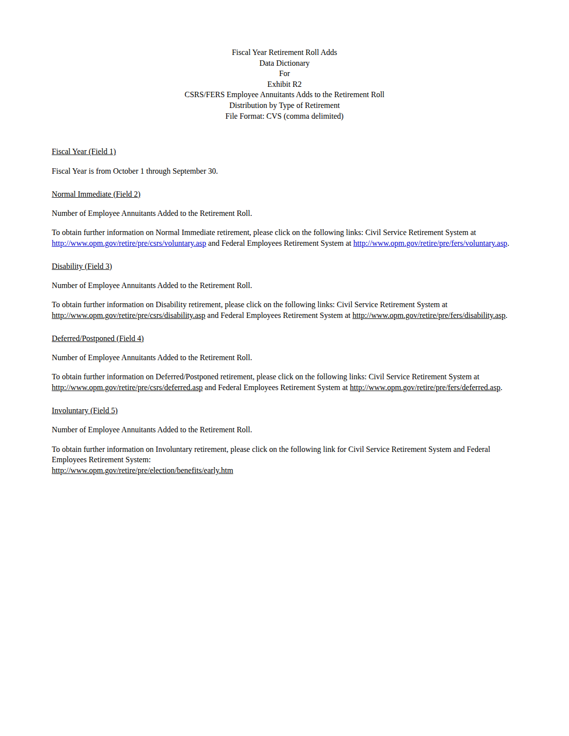Fiscal Year Retirement Roll Adds
Data Dictionary
For
Exhibit R2
CSRS/FERS Employee Annuitants Adds to the Retirement Roll
Distribution by Type of Retirement
File Format: CVS (comma delimited)
Fiscal Year (Field 1)
Fiscal Year is from October 1 through September 30.
Normal Immediate (Field 2)
Number of Employee Annuitants Added to the Retirement Roll.
To obtain further information on Normal Immediate retirement, please click on the following links: Civil Service Retirement System at http://www.opm.gov/retire/pre/csrs/voluntary.asp and Federal Employees Retirement System at http://www.opm.gov/retire/pre/fers/voluntary.asp.
Disability (Field 3)
Number of Employee Annuitants Added to the Retirement Roll.
To obtain further information on Disability retirement, please click on the following links: Civil Service Retirement System at http://www.opm.gov/retire/pre/csrs/disability.asp and Federal Employees Retirement System at http://www.opm.gov/retire/pre/fers/disability.asp.
Deferred/Postponed (Field 4)
Number of Employee Annuitants Added to the Retirement Roll.
To obtain further information on Deferred/Postponed retirement, please click on the following links: Civil Service Retirement System at http://www.opm.gov/retire/pre/csrs/deferred.asp and Federal Employees Retirement System at http://www.opm.gov/retire/pre/fers/deferred.asp.
Involuntary (Field 5)
Number of Employee Annuitants Added to the Retirement Roll.
To obtain further information on Involuntary retirement, please click on the following link for Civil Service Retirement System and Federal Employees Retirement System:
http://www.opm.gov/retire/pre/election/benefits/early.htm